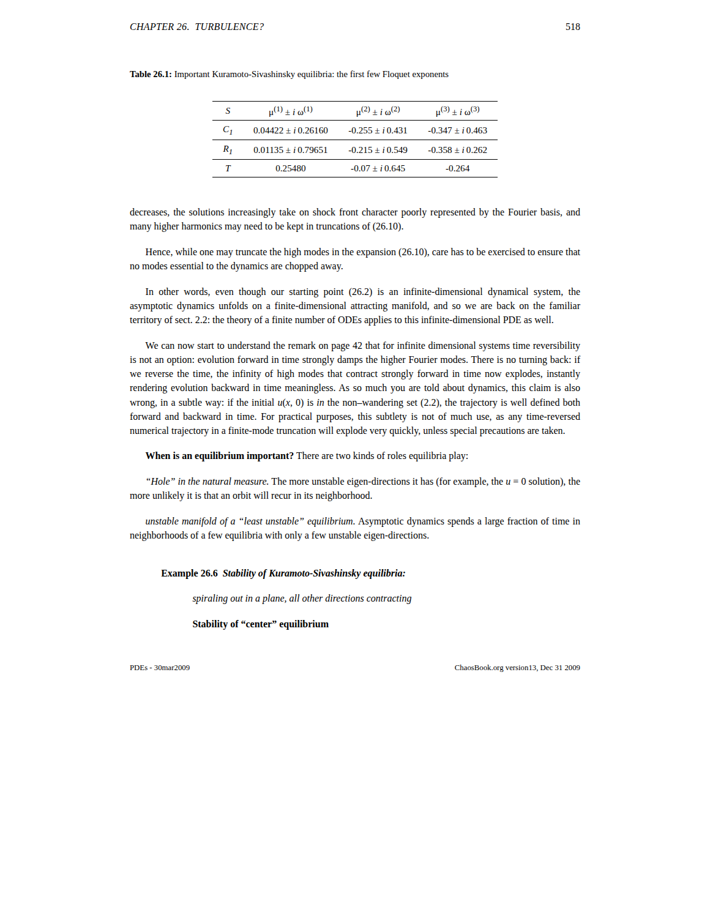CHAPTER 26. TURBULENCE? 518
Table 26.1: Important Kuramoto-Sivashinsky equilibria: the first few Floquet exponents
| S | μ (1) ± i ω (1) | μ (2) ± i ω (2) | μ (3) ± i ω (3) |
| --- | --- | --- | --- |
| C 1 | 0.04422 ± i 0.26160 | -0.255 ± i 0.431 | -0.347 ± i 0.463 |
| R 1 | 0.01135 ± i 0.79651 | -0.215 ± i 0.549 | -0.358 ± i 0.262 |
| T | 0.25480 | -0.07 ± i 0.645 | -0.264 |
decreases, the solutions increasingly take on shock front character poorly represented by the Fourier basis, and many higher harmonics may need to be kept in truncations of (26.10).
Hence, while one may truncate the high modes in the expansion (26.10), care has to be exercised to ensure that no modes essential to the dynamics are chopped away.
In other words, even though our starting point (26.2) is an infinite-dimensional dynamical system, the asymptotic dynamics unfolds on a finite-dimensional attracting manifold, and so we are back on the familiar territory of sect. 2.2: the theory of a finite number of ODEs applies to this infinite-dimensional PDE as well.
We can now start to understand the remark on page 42 that for infinite dimensional systems time reversibility is not an option: evolution forward in time strongly damps the higher Fourier modes. There is no turning back: if we reverse the time, the infinity of high modes that contract strongly forward in time now explodes, instantly rendering evolution backward in time meaningless. As so much you are told about dynamics, this claim is also wrong, in a subtle way: if the initial u(x, 0) is in the non–wandering set (2.2), the trajectory is well defined both forward and backward in time. For practical purposes, this subtlety is not of much use, as any time-reversed numerical trajectory in a finite-mode truncation will explode very quickly, unless special precautions are taken.
When is an equilibrium important? There are two kinds of roles equilibria play:
“Hole” in the natural measure. The more unstable eigen-directions it has (for example, the u = 0 solution), the more unlikely it is that an orbit will recur in its neighborhood.
unstable manifold of a “least unstable” equilibrium. Asymptotic dynamics spends a large fraction of time in neighborhoods of a few equilibria with only a few unstable eigen-directions.
Example 26.6 Stability of Kuramoto-Sivashinsky equilibria:
spiraling out in a plane, all other directions contracting
Stability of “center” equilibrium
PDEs - 30mar2009 ChaosBook.org version13, Dec 31 2009